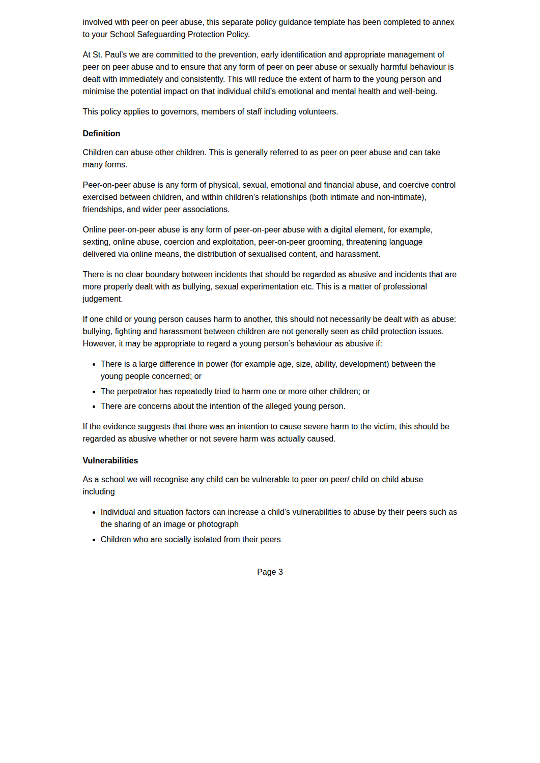involved with peer on peer abuse, this separate policy guidance template has been completed to annex to your School Safeguarding Protection Policy.
At St. Paul’s we are committed to the prevention, early identification and appropriate management of peer on peer abuse and to ensure that any form of peer on peer abuse or sexually harmful behaviour is dealt with immediately and consistently. This will reduce the extent of harm to the young person and minimise the potential impact on that individual child’s emotional and mental health and well-being.
This policy applies to governors, members of staff including volunteers.
Definition
Children can abuse other children. This is generally referred to as peer on peer abuse and can take many forms.
Peer-on-peer abuse is any form of physical, sexual, emotional and financial abuse, and coercive control exercised between children, and within children’s relationships (both intimate and non-intimate), friendships, and wider peer associations.
Online peer-on-peer abuse is any form of peer-on-peer abuse with a digital element, for example, sexting, online abuse, coercion and exploitation, peer-on-peer grooming, threatening language delivered via online means, the distribution of sexualised content, and harassment.
There is no clear boundary between incidents that should be regarded as abusive and incidents that are more properly dealt with as bullying, sexual experimentation etc. This is a matter of professional judgement.
If one child or young person causes harm to another, this should not necessarily be dealt with as abuse: bullying, fighting and harassment between children are not generally seen as child protection issues. However, it may be appropriate to regard a young person’s behaviour as abusive if:
There is a large difference in power (for example age, size, ability, development) between the young people concerned; or
The perpetrator has repeatedly tried to harm one or more other children; or
There are concerns about the intention of the alleged young person.
If the evidence suggests that there was an intention to cause severe harm to the victim, this should be regarded as abusive whether or not severe harm was actually caused.
Vulnerabilities
As a school we will recognise any child can be vulnerable to peer on peer/ child on child abuse including
Individual and situation factors can increase a child’s vulnerabilities to abuse by their peers such as the sharing of an image or photograph
Children who are socially isolated from their peers
Page 3